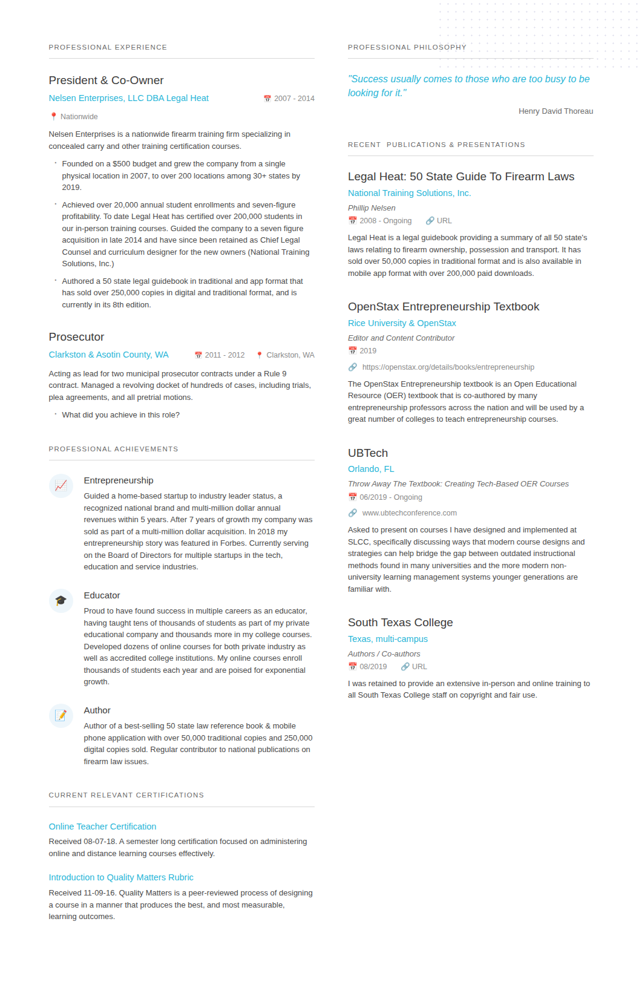Professional Experience
President & Co-Owner
Nelsen Enterprises, LLC DBA Legal Heat 📅2007 - 2014
📍 Nationwide
Nelsen Enterprises is a nationwide firearm training firm specializing in concealed carry and other training certification courses.
Founded on a $500 budget and grew the company from a single physical location in 2007, to over 200 locations among 30+ states by 2019.
Achieved over 20,000 annual student enrollments and seven-figure profitability. To date Legal Heat has certified over 200,000 students in our in-person training courses. Guided the company to a seven figure acquisition in late 2014 and have since been retained as Chief Legal Counsel and curriculum designer for the new owners (National Training Solutions, Inc.)
Authored a 50 state legal guidebook in traditional and app format that has sold over 250,000 copies in digital and traditional format, and is currently in its 8th edition.
Prosecutor
Clarkston & Asotin County, WA 📅2011 - 2012 📍Clarkston, WA
Acting as lead for two municipal prosecutor contracts under a Rule 9 contract. Managed a revolving docket of hundreds of cases, including trials, plea agreements, and all pretrial motions.
What did you achieve in this role?
Professional Achievements
📈
Entrepreneurship
Guided a home-based startup to industry leader status, a recognized national brand and multi-million dollar annual revenues within 5 years. After 7 years of growth my company was sold as part of a multi-million dollar acquisition. In 2018 my entrepreneurship story was featured in Forbes. Currently serving on the Board of Directors for multiple startups in the tech, education and service industries.
🎓
Educator
Proud to have found success in multiple careers as an educator, having taught tens of thousands of students as part of my private educational company and thousands more in my college courses. Developed dozens of online courses for both private industry as well as accredited college institutions. My online courses enroll thousands of students each year and are poised for exponential growth.
📝
Author
Author of a best-selling 50 state law reference book & mobile phone application with over 50,000 traditional copies and 250,000 digital copies sold. Regular contributor to national publications on firearm law issues.
Current Relevant Certifications
Online Teacher Certification
Received 08-07-18. A semester long certification focused on administering online and distance learning courses effectively.
Introduction to Quality Matters Rubric
Received 11-09-16. Quality Matters is a peer-reviewed process of designing a course in a manner that produces the best, and most measurable, learning outcomes.
Professional Philosophy
"Success usually comes to those who are too busy to be looking for it."
Henry David Thoreau
Recent Publications & Presentations
Legal Heat: 50 State Guide To Firearm Laws
National Training Solutions, Inc.
Phillip Nelsen
📅 2008 - Ongoing 🔗 URL
Legal Heat is a legal guidebook providing a summary of all 50 state's laws relating to firearm ownership, possession and transport. It has sold over 50,000 copies in traditional format and is also available in mobile app format with over 200,000 paid downloads.
OpenStax Entrepreneurship Textbook
Rice University & OpenStax
Editor and Content Contributor
📅 2019
🔗 https://openstax.org/details/books/entrepreneurship
The OpenStax Entrepreneurship textbook is an Open Educational Resource (OER) textbook that is co-authored by many entrepreneurship professors across the nation and will be used by a great number of colleges to teach entrepreneurship courses.
UBTech
Orlando, FL
Throw Away The Textbook: Creating Tech-Based OER Courses
📅 06/2019 - Ongoing
🔗 www.ubtechconference.com
Asked to present on courses I have designed and implemented at SLCC, specifically discussing ways that modern course designs and strategies can help bridge the gap between outdated instructional methods found in many universities and the more modern non-university learning management systems younger generations are familiar with.
South Texas College
Texas, multi-campus
Authors / Co-authors
📅 08/2019 🔗 URL
I was retained to provide an extensive in-person and online training to all South Texas College staff on copyright and fair use.